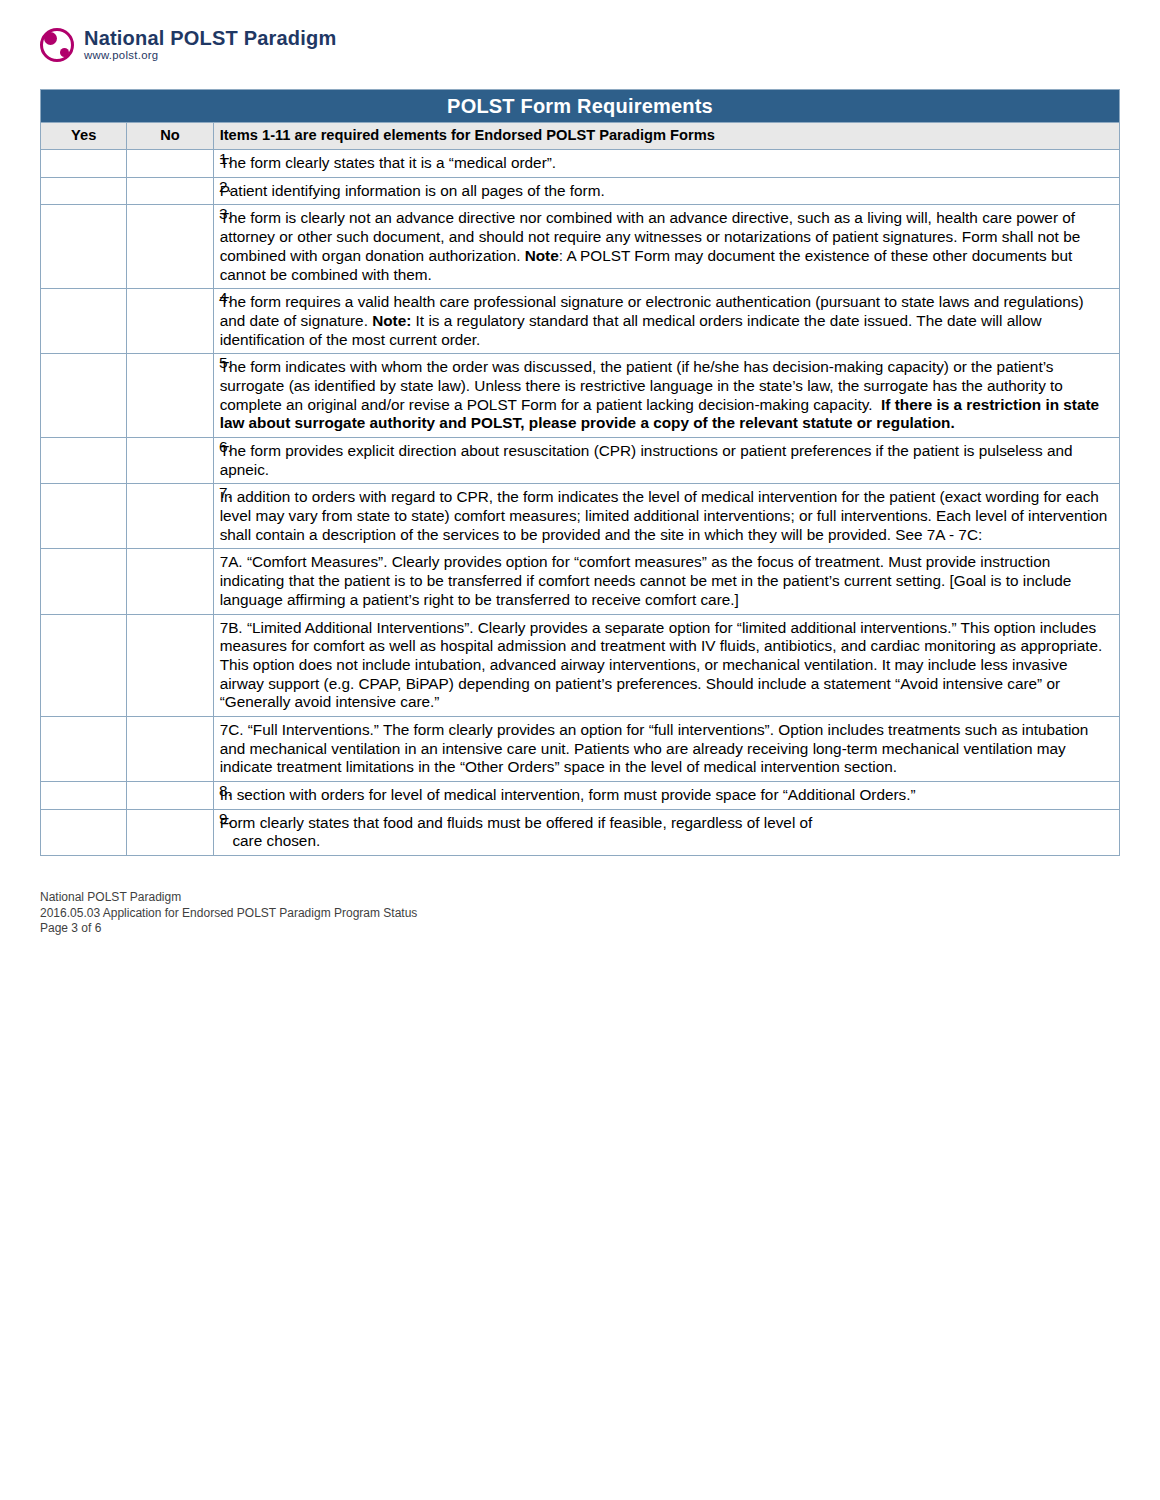National POLST Paradigm
www.polst.org
| POLST Form Requirements |
| Yes | No | Items 1-11 are required elements for Endorsed POLST Paradigm Forms |
| | | 1. The form clearly states that it is a “medical order”. |
| | | 2. Patient identifying information is on all pages of the form. |
| | | 3. The form is clearly not an advance directive nor combined with an advance directive, such as a living will, health care power of attorney or other such document, and should not require any witnesses or notarizations of patient signatures. Form shall not be combined with organ donation authorization. Note : A POLST Form may document the existence of these other documents but cannot be combined with them. |
| | | 4. The form requires a valid health care professional signature or electronic authentication (pursuant to state laws and regulations) and date of signature. Note: It is a regulatory standard that all medical orders indicate the date issued. The date will allow identification of the most current order. |
| | | 5. The form indicates with whom the order was discussed, the patient (if he/she has decision-making capacity) or the patient’s surrogate (as identified by state law). Unless there is restrictive language in the state’s law, the surrogate has the authority to complete an original and/or revise a POLST Form for a patient lacking decision-making capacity. If there is a restriction in state law about surrogate authority and POLST, please provide a copy of the relevant statute or regulation. |
| | | 6. The form provides explicit direction about resuscitation (CPR) instructions or patient preferences if the patient is pulseless and apneic. |
| | | 7. In addition to orders with regard to CPR, the form indicates the level of medical intervention for the patient (exact wording for each level may vary from state to state) comfort measures; limited additional interventions; or full interventions. Each level of intervention shall contain a description of the services to be provided and the site in which they will be provided. See 7A - 7C: |
| | | 7A. “Comfort Measures”. Clearly provides option for “comfort measures” as the focus of treatment. Must provide instruction indicating that the patient is to be transferred if comfort needs cannot be met in the patient’s current setting. [Goal is to include language affirming a patient’s right to be transferred to receive comfort care.] |
| | | 7B. “Limited Additional Interventions”. Clearly provides a separate option for “limited additional interventions.” This option includes measures for comfort as well as hospital admission and treatment with IV fluids, antibiotics, and cardiac monitoring as appropriate. This option does not include intubation, advanced airway interventions, or mechanical ventilation. It may include less invasive airway support (e.g. CPAP, BiPAP) depending on patient’s preferences. Should include a statement “Avoid intensive care” or “Generally avoid intensive care.” |
| | | 7C. “Full Interventions.” The form clearly provides an option for “full interventions”. Option includes treatments such as intubation and mechanical ventilation in an intensive care unit. Patients who are already receiving long-term mechanical ventilation may indicate treatment limitations in the “Other Orders” space in the level of medical intervention section. |
| | | 8. In section with orders for level of medical intervention, form must provide space for “Additional Orders.” |
| | | 9. Form clearly states that food and fluids must be offered if feasible, regardless of level of care chosen. |
National POLST Paradigm
2016.05.03 Application for Endorsed POLST Paradigm Program Status
Page 3 of 6